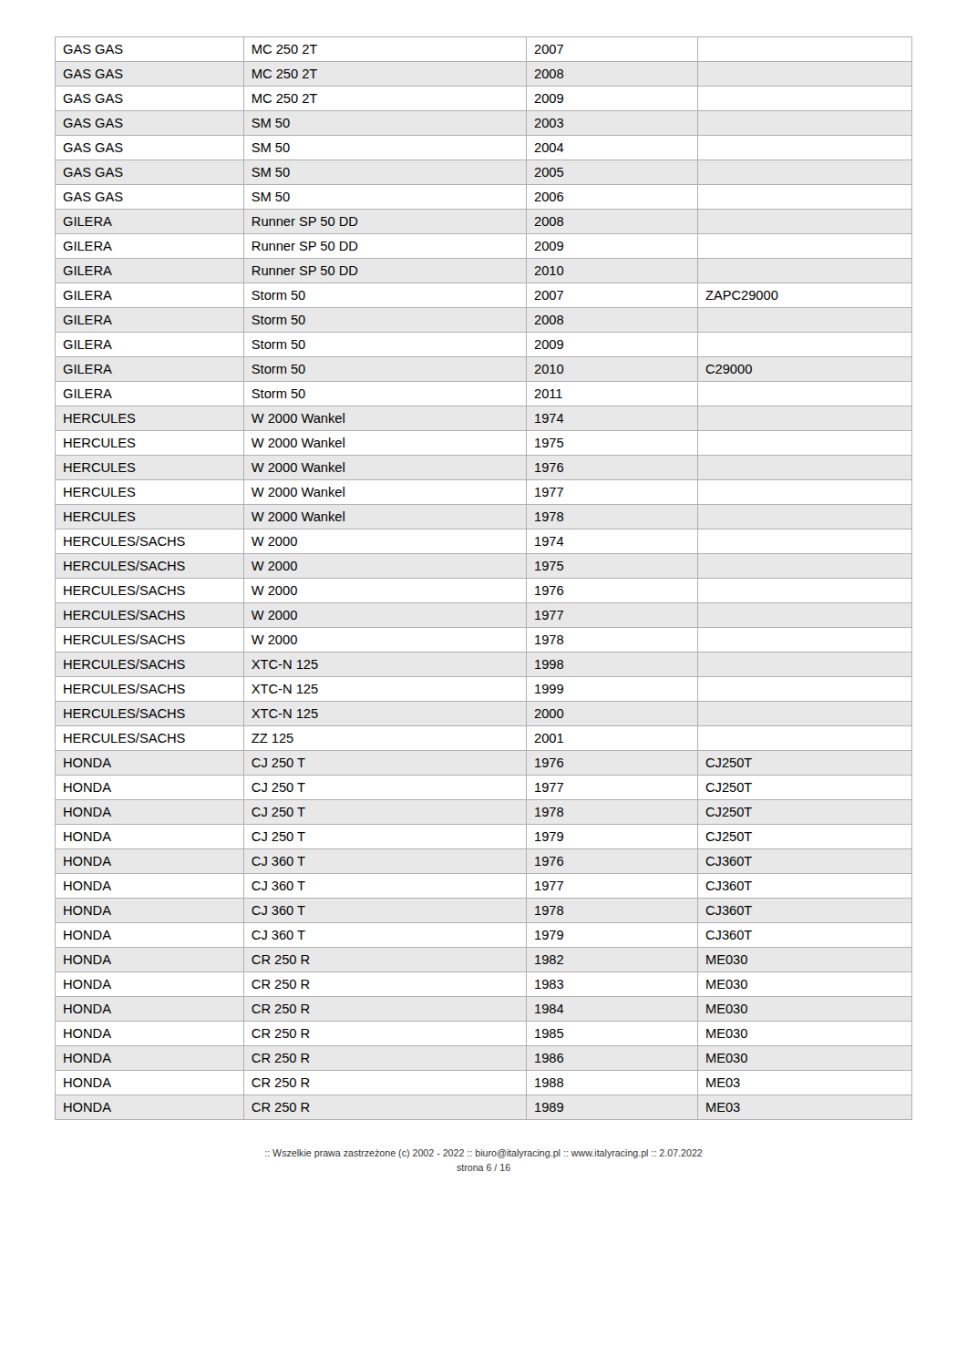| GAS GAS | MC 250 2T | 2007 | |
| GAS GAS | MC 250 2T | 2008 | |
| GAS GAS | MC 250 2T | 2009 | |
| GAS GAS | SM 50 | 2003 | |
| GAS GAS | SM 50 | 2004 | |
| GAS GAS | SM 50 | 2005 | |
| GAS GAS | SM 50 | 2006 | |
| GILERA | Runner SP 50 DD | 2008 | |
| GILERA | Runner SP 50 DD | 2009 | |
| GILERA | Runner SP 50 DD | 2010 | |
| GILERA | Storm 50 | 2007 | ZAPC29000 |
| GILERA | Storm 50 | 2008 | |
| GILERA | Storm 50 | 2009 | |
| GILERA | Storm 50 | 2010 | C29000 |
| GILERA | Storm 50 | 2011 | |
| HERCULES | W 2000 Wankel | 1974 | |
| HERCULES | W 2000 Wankel | 1975 | |
| HERCULES | W 2000 Wankel | 1976 | |
| HERCULES | W 2000 Wankel | 1977 | |
| HERCULES | W 2000 Wankel | 1978 | |
| HERCULES/SACHS | W 2000 | 1974 | |
| HERCULES/SACHS | W 2000 | 1975 | |
| HERCULES/SACHS | W 2000 | 1976 | |
| HERCULES/SACHS | W 2000 | 1977 | |
| HERCULES/SACHS | W 2000 | 1978 | |
| HERCULES/SACHS | XTC-N 125 | 1998 | |
| HERCULES/SACHS | XTC-N 125 | 1999 | |
| HERCULES/SACHS | XTC-N 125 | 2000 | |
| HERCULES/SACHS | ZZ 125 | 2001 | |
| HONDA | CJ 250 T | 1976 | CJ250T |
| HONDA | CJ 250 T | 1977 | CJ250T |
| HONDA | CJ 250 T | 1978 | CJ250T |
| HONDA | CJ 250 T | 1979 | CJ250T |
| HONDA | CJ 360 T | 1976 | CJ360T |
| HONDA | CJ 360 T | 1977 | CJ360T |
| HONDA | CJ 360 T | 1978 | CJ360T |
| HONDA | CJ 360 T | 1979 | CJ360T |
| HONDA | CR 250 R | 1982 | ME030 |
| HONDA | CR 250 R | 1983 | ME030 |
| HONDA | CR 250 R | 1984 | ME030 |
| HONDA | CR 250 R | 1985 | ME030 |
| HONDA | CR 250 R | 1986 | ME030 |
| HONDA | CR 250 R | 1988 | ME03 |
| HONDA | CR 250 R | 1989 | ME03 |
:: Wszelkie prawa zastrzeżone (c) 2002 - 2022 :: biuro@italyracing.pl :: www.italyracing.pl :: 2.07.2022
strona 6 / 16